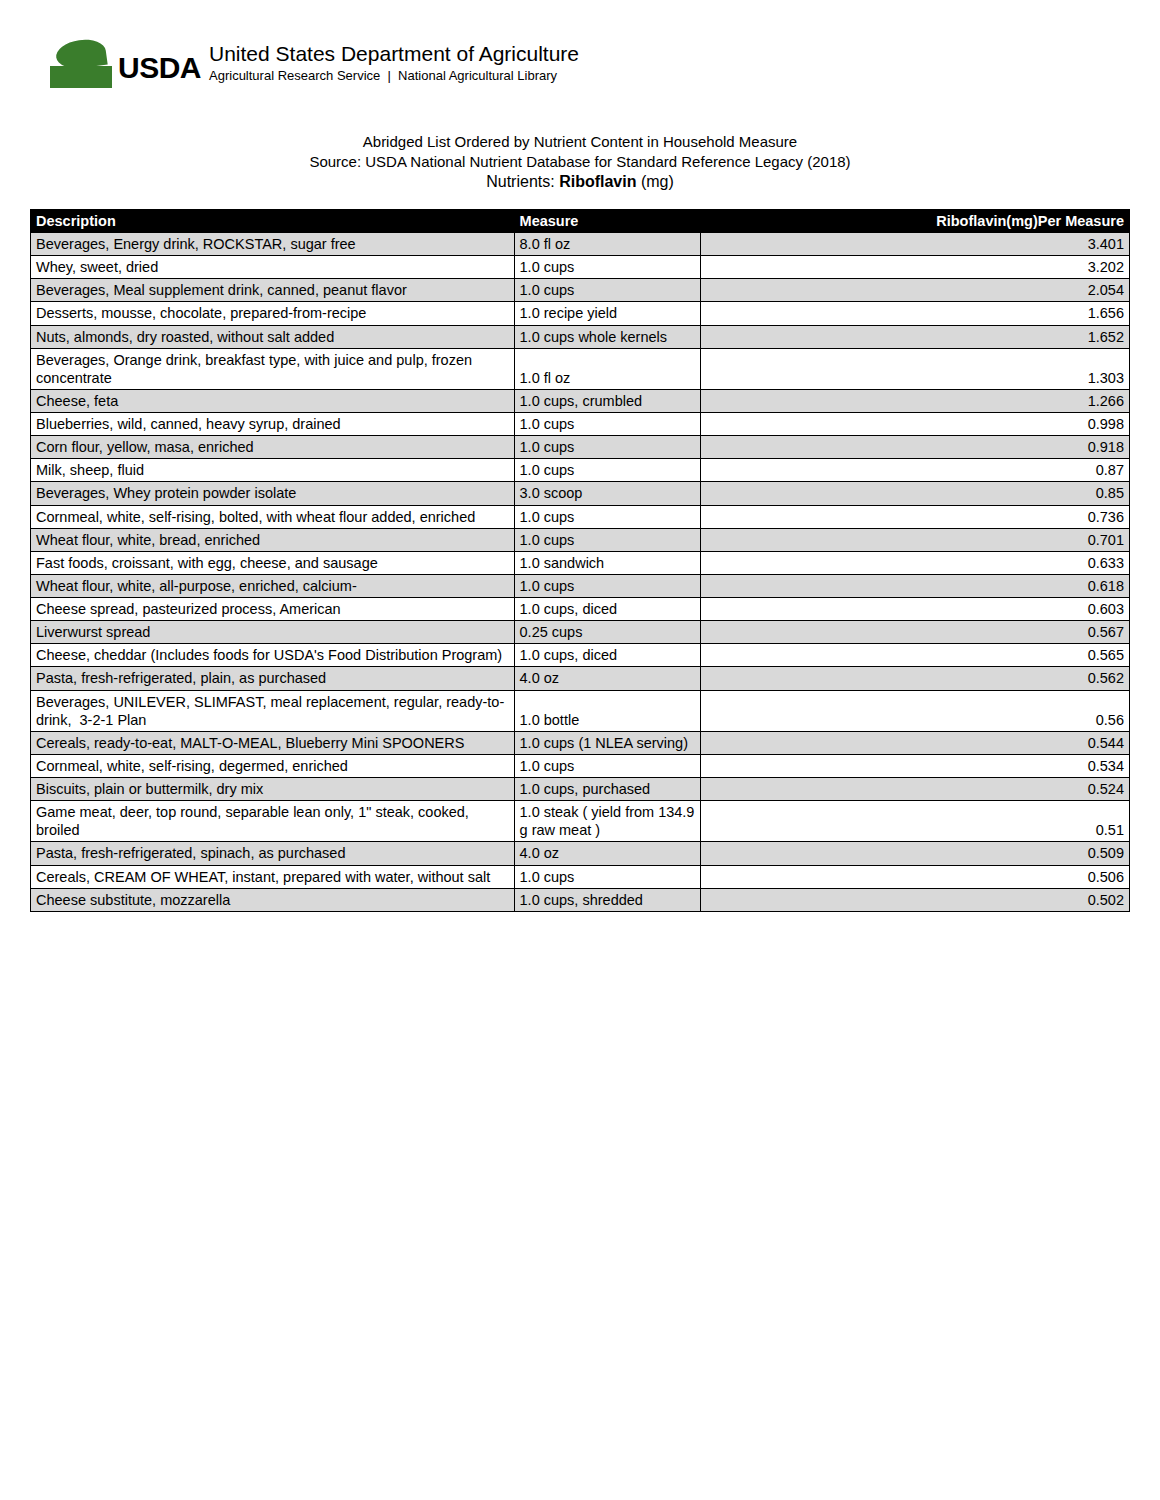USDA
United States Department of Agriculture
Agricultural Research Service | National Agricultural Library
Abridged List Ordered by Nutrient Content in Household Measure
Source: USDA National Nutrient Database for Standard Reference Legacy (2018)
Nutrients: Riboflavin (mg)
| Description | Measure | Riboflavin(mg)Per Measure |
| --- | --- | --- |
| Beverages, Energy drink, ROCKSTAR, sugar free | 8.0 fl oz | 3.401 |
| Whey, sweet, dried | 1.0 cups | 3.202 |
| Beverages, Meal supplement drink, canned, peanut flavor | 1.0 cups | 2.054 |
| Desserts, mousse, chocolate, prepared-from-recipe | 1.0 recipe yield | 1.656 |
| Nuts, almonds, dry roasted, without salt added | 1.0 cups whole kernels | 1.652 |
| Beverages, Orange drink, breakfast type, with juice and pulp, frozen concentrate | 1.0 fl oz | 1.303 |
| Cheese, feta | 1.0 cups, crumbled | 1.266 |
| Blueberries, wild, canned, heavy syrup, drained | 1.0 cups | 0.998 |
| Corn flour, yellow, masa, enriched | 1.0 cups | 0.918 |
| Milk, sheep, fluid | 1.0 cups | 0.87 |
| Beverages, Whey protein powder isolate | 3.0 scoop | 0.85 |
| Cornmeal, white, self-rising, bolted, with wheat flour added, enriched | 1.0 cups | 0.736 |
| Wheat flour, white, bread, enriched | 1.0 cups | 0.701 |
| Fast foods, croissant, with egg, cheese, and sausage | 1.0 sandwich | 0.633 |
| Wheat flour, white, all-purpose, enriched, calcium- | 1.0 cups | 0.618 |
| Cheese spread, pasteurized process, American | 1.0 cups, diced | 0.603 |
| Liverwurst spread | 0.25 cups | 0.567 |
| Cheese, cheddar (Includes foods for USDA's Food Distribution Program) | 1.0 cups, diced | 0.565 |
| Pasta, fresh-refrigerated, plain, as purchased | 4.0 oz | 0.562 |
| Beverages, UNILEVER, SLIMFAST, meal replacement, regular, ready-to-drink, 3-2-1 Plan | 1.0 bottle | 0.56 |
| Cereals, ready-to-eat, MALT-O-MEAL, Blueberry Mini SPOONERS | 1.0 cups (1 NLEA serving) | 0.544 |
| Cornmeal, white, self-rising, degermed, enriched | 1.0 cups | 0.534 |
| Biscuits, plain or buttermilk, dry mix | 1.0 cups, purchased | 0.524 |
| Game meat, deer, top round, separable lean only, 1" steak, cooked, broiled | 1.0 steak ( yield from 134.9 g raw meat ) | 0.51 |
| Pasta, fresh-refrigerated, spinach, as purchased | 4.0 oz | 0.509 |
| Cereals, CREAM OF WHEAT, instant, prepared with water, without salt | 1.0 cups | 0.506 |
| Cheese substitute, mozzarella | 1.0 cups, shredded | 0.502 |